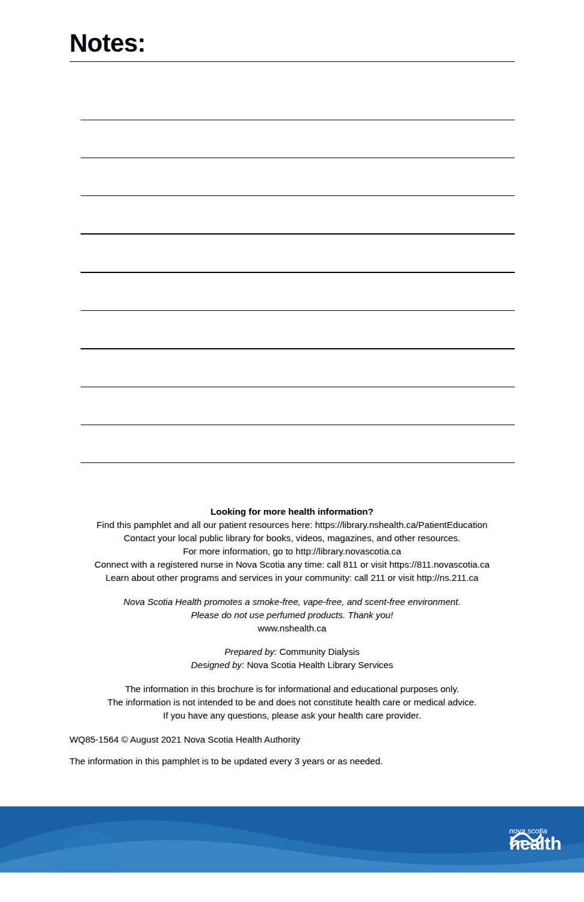Notes:
Looking for more health information?
Find this pamphlet and all our patient resources here: https://library.nshealth.ca/PatientEducation
Contact your local public library for books, videos, magazines, and other resources.
For more information, go to http://library.novascotia.ca
Connect with a registered nurse in Nova Scotia any time: call 811 or visit https://811.novascotia.ca
Learn about other programs and services in your community: call 211 or visit http://ns.211.ca
Nova Scotia Health promotes a smoke-free, vape-free, and scent-free environment.
Please do not use perfumed products. Thank you!
www.nshealth.ca
Prepared by: Community Dialysis
Designed by: Nova Scotia Health Library Services
The information in this brochure is for informational and educational purposes only.
The information is not intended to be and does not constitute health care or medical advice.
If you have any questions, please ask your health care provider.
WQ85-1564 © August 2021 Nova Scotia Health Authority
The information in this pamphlet is to be updated every 3 years or as needed.
nova scotia health